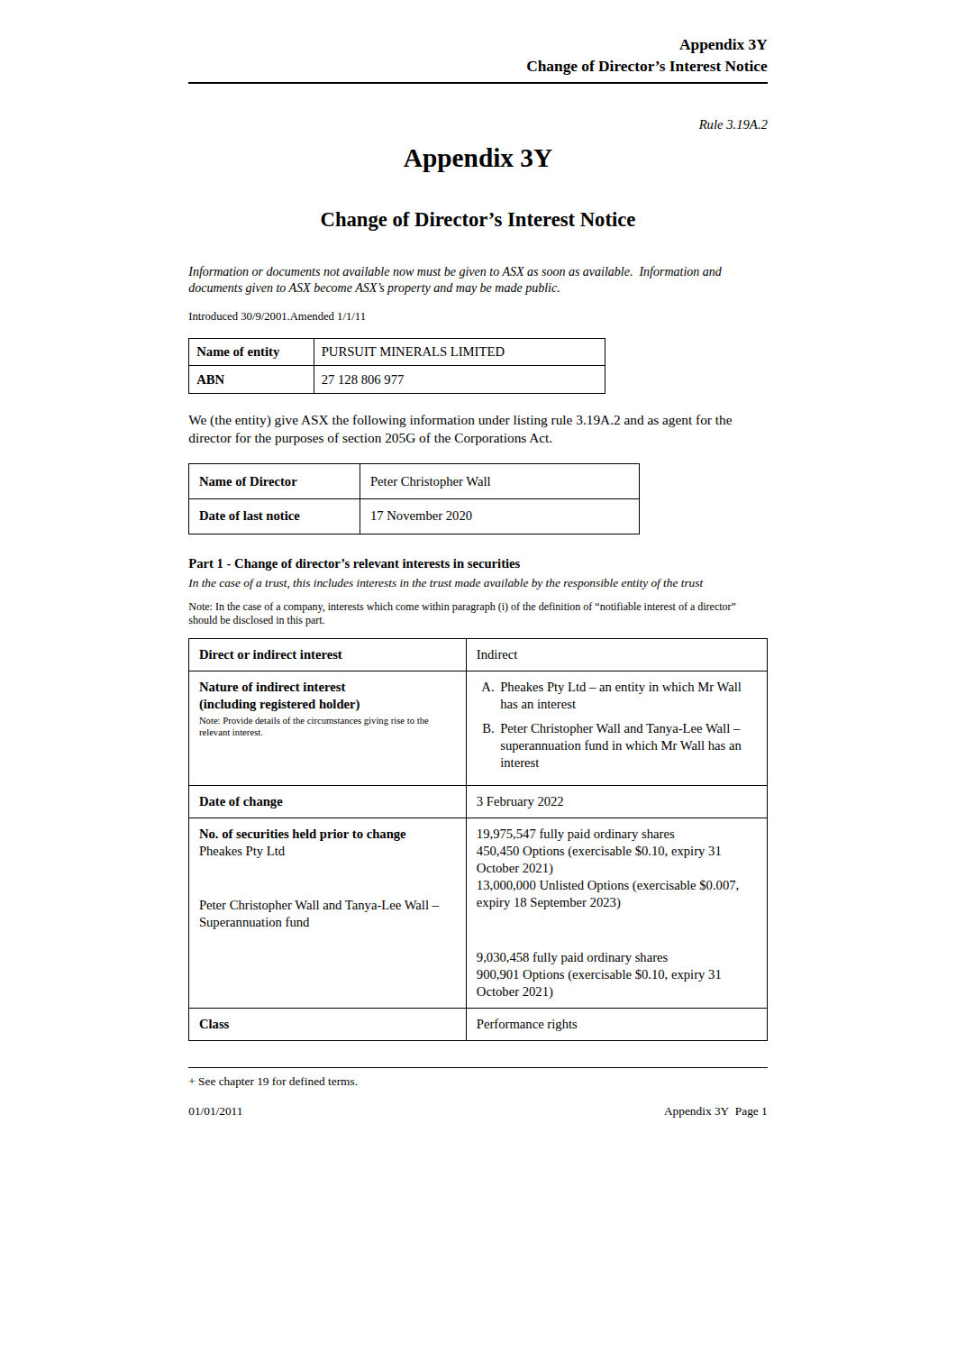Appendix 3Y
Change of Director’s Interest Notice
Rule 3.19A.2
Appendix 3Y
Change of Director’s Interest Notice
Information or documents not available now must be given to ASX as soon as available. Information and documents given to ASX become ASX’s property and may be made public.
Introduced 30/9/2001.Amended 1/1/11
| Name of entity | PURSUIT MINERALS LIMITED |
| ABN | 27 128 806 977 |
We (the entity) give ASX the following information under listing rule 3.19A.2 and as agent for the director for the purposes of section 205G of the Corporations Act.
| Name of Director | Peter Christopher Wall |
| Date of last notice | 17 November 2020 |
Part 1 - Change of director’s relevant interests in securities
In the case of a trust, this includes interests in the trust made available by the responsible entity of the trust
Note: In the case of a company, interests which come within paragraph (i) of the definition of “notifiable interest of a director” should be disclosed in this part.
| Direct or indirect interest | Indirect |
| Nature of indirect interest (including registered holder) Note: Provide details of the circumstances giving rise to the relevant interest. | Pheakes Pty Ltd – an entity in which Mr Wall has an interest Peter Christopher Wall and Tanya-Lee Wall – superannuation fund in which Mr Wall has an interest |
| Date of change | 3 February 2022 |
| No. of securities held prior to change Pheakes Pty Ltd Peter Christopher Wall and Tanya-Lee Wall – Superannuation fund | 19,975,547 fully paid ordinary shares 450,450 Options (exercisable $0.10, expiry 31 October 2021) 13,000,000 Unlisted Options (exercisable $0.007, expiry 18 September 2023) 9,030,458 fully paid ordinary shares 900,901 Options (exercisable $0.10, expiry 31 October 2021) |
| Class | Performance rights |
+ See chapter 19 for defined terms.
01/01/2011 Appendix 3Y Page 1